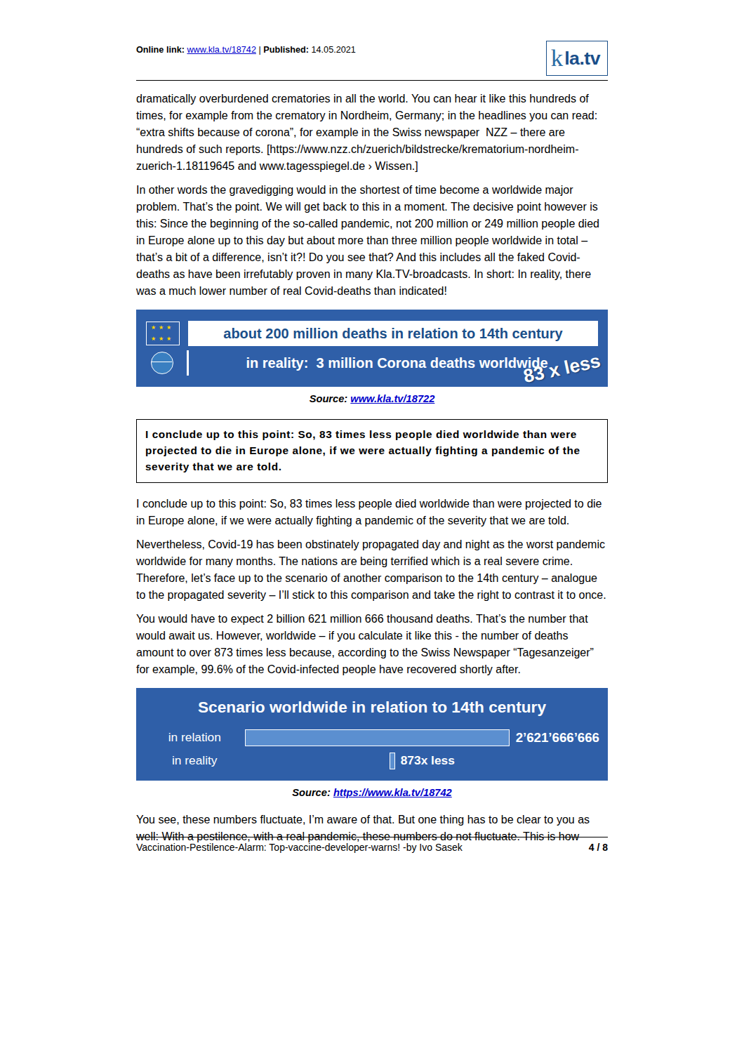Online link: www.kla.tv/18742 | Published: 14.05.2021
kla.tv
dramatically overburdened crematories in all the world. You can hear it like this hundreds of times, for example from the crematory in Nordheim, Germany; in the headlines you can read: “extra shifts because of corona”, for example in the Swiss newspaper NZZ – there are hundreds of such reports. [https://www.nzz.ch/zuerich/bildstrecke/krematorium-nordheim-zuerich-1.18119645 and www.tagesspiegel.de › Wissen.]
In other words the gravedigging would in the shortest of time become a worldwide major problem. That’s the point. We will get back to this in a moment. The decisive point however is this: Since the beginning of the so-called pandemic, not 200 million or 249 million people died in Europe alone up to this day but about more than three million people worldwide in total – that’s a bit of a difference, isn’t it?! Do you see that? And this includes all the faked Covid-deaths as have been irrefutably proven in many Kla.TV-broadcasts. In short: In reality, there was a much lower number of real Covid-deaths than indicated!
about 200 million deaths in relation to 14th century
in reality: 3 million Corona deaths worldwide
83 x less
Source: www.kla.tv/18722
I conclude up to this point: So, 83 times less people died worldwide than were projected to die in Europe alone, if we were actually fighting a pandemic of the severity that we are told.
I conclude up to this point: So, 83 times less people died worldwide than were projected to die in Europe alone, if we were actually fighting a pandemic of the severity that we are told.
Nevertheless, Covid-19 has been obstinately propagated day and night as the worst pandemic worldwide for many months. The nations are being terrified which is a real severe crime. Therefore, let’s face up to the scenario of another comparison to the 14th century – analogue to the propagated severity – I’ll stick to this comparison and take the right to contrast it to once.
You would have to expect 2 billion 621 million 666 thousand deaths. That’s the number that would await us. However, worldwide – if you calculate it like this - the number of deaths amount to over 873 times less because, according to the Swiss Newspaper “Tagesanzeiger” for example, 99.6% of the Covid-infected people have recovered shortly after.
Scenario worldwide in relation to 14th century
| in relation | | 2’621’666’666 |
| in reality | 873x less |
Source: https://www.kla.tv/18742
You see, these numbers fluctuate, I’m aware of that. But one thing has to be clear to you as well: With a pestilence, with a real pandemic, these numbers do not fluctuate. This is how
Vaccination-Pestilence-Alarm: Top-vaccine-developer-warns! -by Ivo Sasek 4 / 8